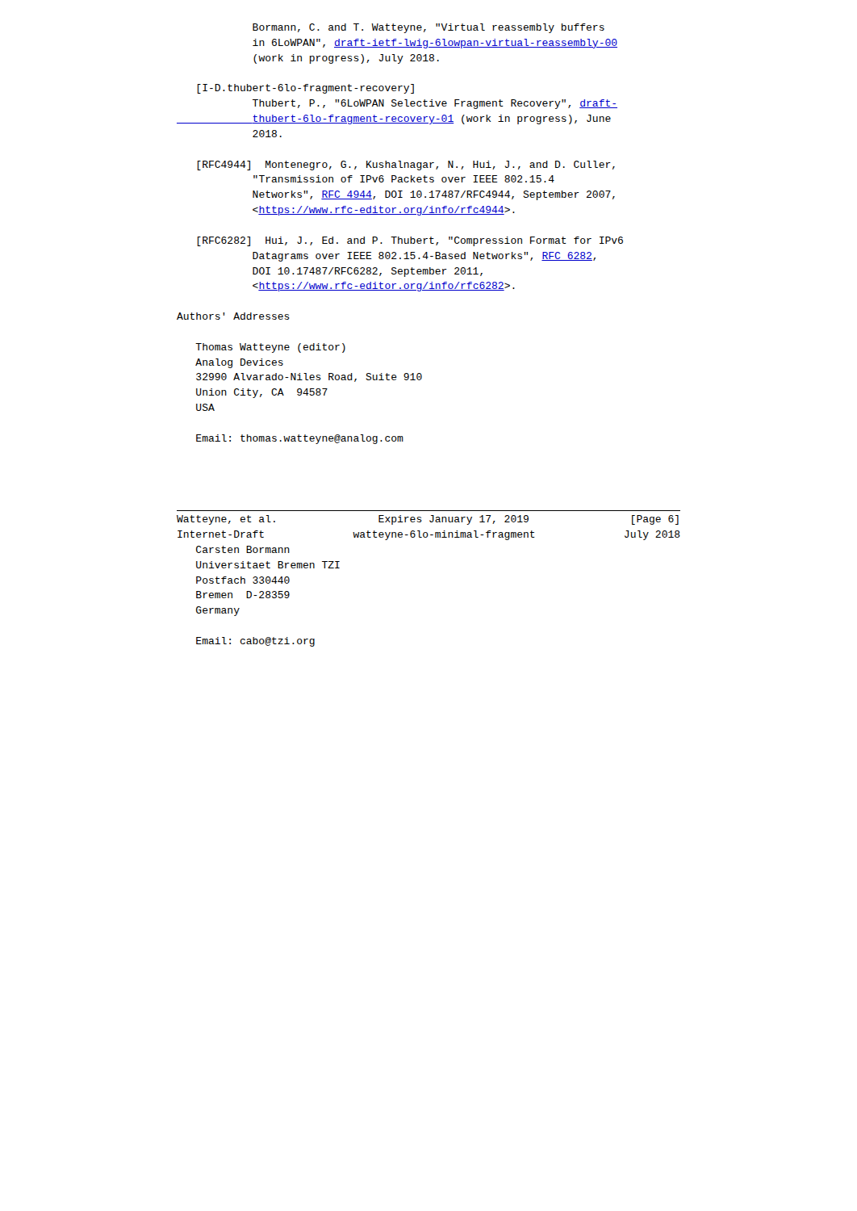Bormann, C. and T. Watteyne, "Virtual reassembly buffers
            in 6LoWPAN", draft-ietf-lwig-6lowpan-virtual-reassembly-00
            (work in progress), July 2018.

   [I-D.thubert-6lo-fragment-recovery]
            Thubert, P., "6LoWPAN Selective Fragment Recovery", draft-
            thubert-6lo-fragment-recovery-01 (work in progress), June
            2018.

   [RFC4944]  Montenegro, G., Kushalnagar, N., Hui, J., and D. Culler,
            "Transmission of IPv6 Packets over IEEE 802.15.4
            Networks", RFC 4944, DOI 10.17487/RFC4944, September 2007,
            <https://www.rfc-editor.org/info/rfc4944>.

   [RFC6282]  Hui, J., Ed. and P. Thubert, "Compression Format for IPv6
            Datagrams over IEEE 802.15.4-Based Networks", RFC 6282,
            DOI 10.17487/RFC6282, September 2011,
            <https://www.rfc-editor.org/info/rfc6282>.

Authors' Addresses

   Thomas Watteyne (editor)
   Analog Devices
   32990 Alvarado-Niles Road, Suite 910
   Union City, CA  94587
   USA

   Email: thomas.watteyne@analog.com
Watteyne, et al. Expires January 17, 2019 [Page 6]
Internet-Draft watteyne-6lo-minimal-fragment July 2018
   Carsten Bormann
   Universitaet Bremen TZI
   Postfach 330440
   Bremen  D-28359
   Germany

   Email: cabo@tzi.org